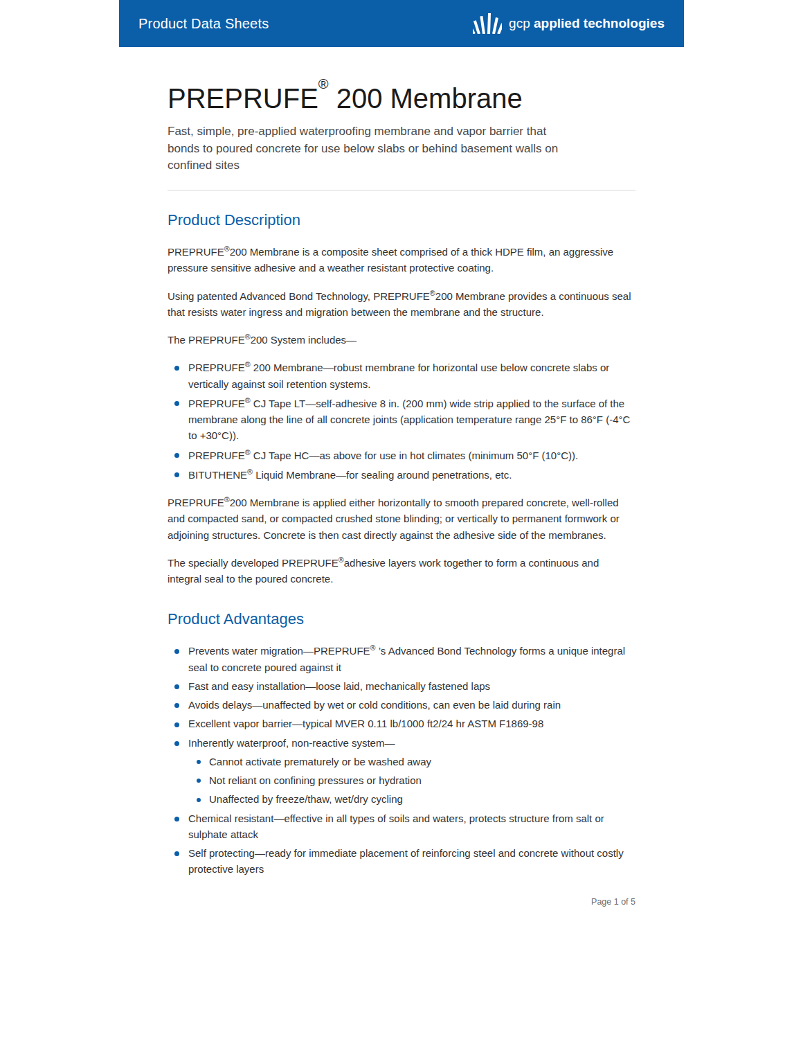Product Data Sheets
gcp applied technologies
PREPRUFE® 200 Membrane
Fast, simple, pre-applied waterproofing membrane and vapor barrier that bonds to poured concrete for use below slabs or behind basement walls on confined sites
Product Description
PREPRUFE®200 Membrane is a composite sheet comprised of a thick HDPE film, an aggressive pressure sensitive adhesive and a weather resistant protective coating.
Using patented Advanced Bond Technology, PREPRUFE®200 Membrane provides a continuous seal that resists water ingress and migration between the membrane and the structure.
The PREPRUFE®200 System includes—
PREPRUFE® 200 Membrane—robust membrane for horizontal use below concrete slabs or vertically against soil retention systems.
PREPRUFE® CJ Tape LT—self-adhesive 8 in. (200 mm) wide strip applied to the surface of the membrane along the line of all concrete joints (application temperature range 25°F to 86°F (-4°C to +30°C)).
PREPRUFE® CJ Tape HC—as above for use in hot climates (minimum 50°F (10°C)).
BITUTHENE® Liquid Membrane—for sealing around penetrations, etc.
PREPRUFE®200 Membrane is applied either horizontally to smooth prepared concrete, well-rolled and compacted sand, or compacted crushed stone blinding; or vertically to permanent formwork or adjoining structures. Concrete is then cast directly against the adhesive side of the membranes.
The specially developed PREPRUFE®adhesive layers work together to form a continuous and integral seal to the poured concrete.
Product Advantages
Prevents water migration—PREPRUFE® ’s Advanced Bond Technology forms a unique integral seal to concrete poured against it
Fast and easy installation—loose laid, mechanically fastened laps
Avoids delays—unaffected by wet or cold conditions, can even be laid during rain
Excellent vapor barrier—typical MVER 0.11 lb/1000 ft2/24 hr ASTM F1869-98
Inherently waterproof, non-reactive system—
Cannot activate prematurely or be washed away
Not reliant on confining pressures or hydration
Unaffected by freeze/thaw, wet/dry cycling
Chemical resistant—effective in all types of soils and waters, protects structure from salt or sulphate attack
Self protecting—ready for immediate placement of reinforcing steel and concrete without costly protective layers
Page 1 of 5